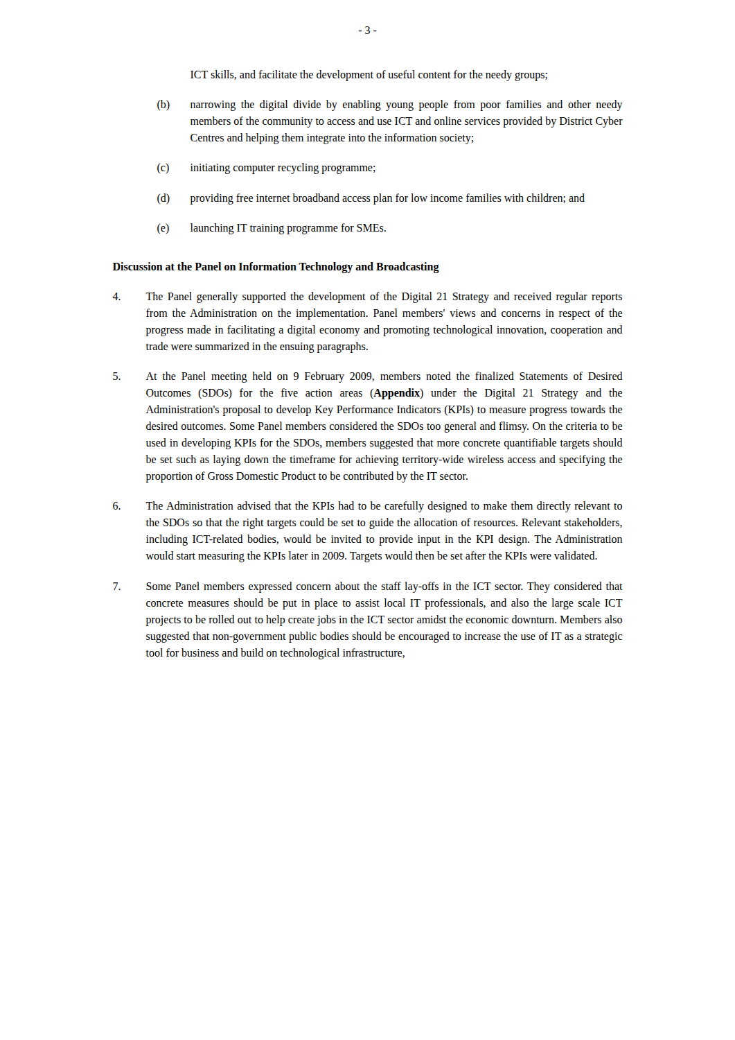- 3 -
ICT skills, and facilitate the development of useful content for the needy groups;
(b)
narrowing the digital divide by enabling young people from poor families and other needy members of the community to access and use ICT and online services provided by District Cyber Centres and helping them integrate into the information society;
(c)
initiating computer recycling programme;
(d)
providing free internet broadband access plan for low income families with children; and
(e)
launching IT training programme for SMEs.
Discussion at the Panel on Information Technology and Broadcasting
4.
The Panel generally supported the development of the Digital 21 Strategy and received regular reports from the Administration on the implementation. Panel members' views and concerns in respect of the progress made in facilitating a digital economy and promoting technological innovation, cooperation and trade were summarized in the ensuing paragraphs.
5.
At the Panel meeting held on 9 February 2009, members noted the finalized Statements of Desired Outcomes (SDOs) for the five action areas (Appendix) under the Digital 21 Strategy and the Administration's proposal to develop Key Performance Indicators (KPIs) to measure progress towards the desired outcomes. Some Panel members considered the SDOs too general and flimsy. On the criteria to be used in developing KPIs for the SDOs, members suggested that more concrete quantifiable targets should be set such as laying down the timeframe for achieving territory-wide wireless access and specifying the proportion of Gross Domestic Product to be contributed by the IT sector.
6.
The Administration advised that the KPIs had to be carefully designed to make them directly relevant to the SDOs so that the right targets could be set to guide the allocation of resources. Relevant stakeholders, including ICT-related bodies, would be invited to provide input in the KPI design. The Administration would start measuring the KPIs later in 2009. Targets would then be set after the KPIs were validated.
7.
Some Panel members expressed concern about the staff lay-offs in the ICT sector. They considered that concrete measures should be put in place to assist local IT professionals, and also the large scale ICT projects to be rolled out to help create jobs in the ICT sector amidst the economic downturn. Members also suggested that non-government public bodies should be encouraged to increase the use of IT as a strategic tool for business and build on technological infrastructure,